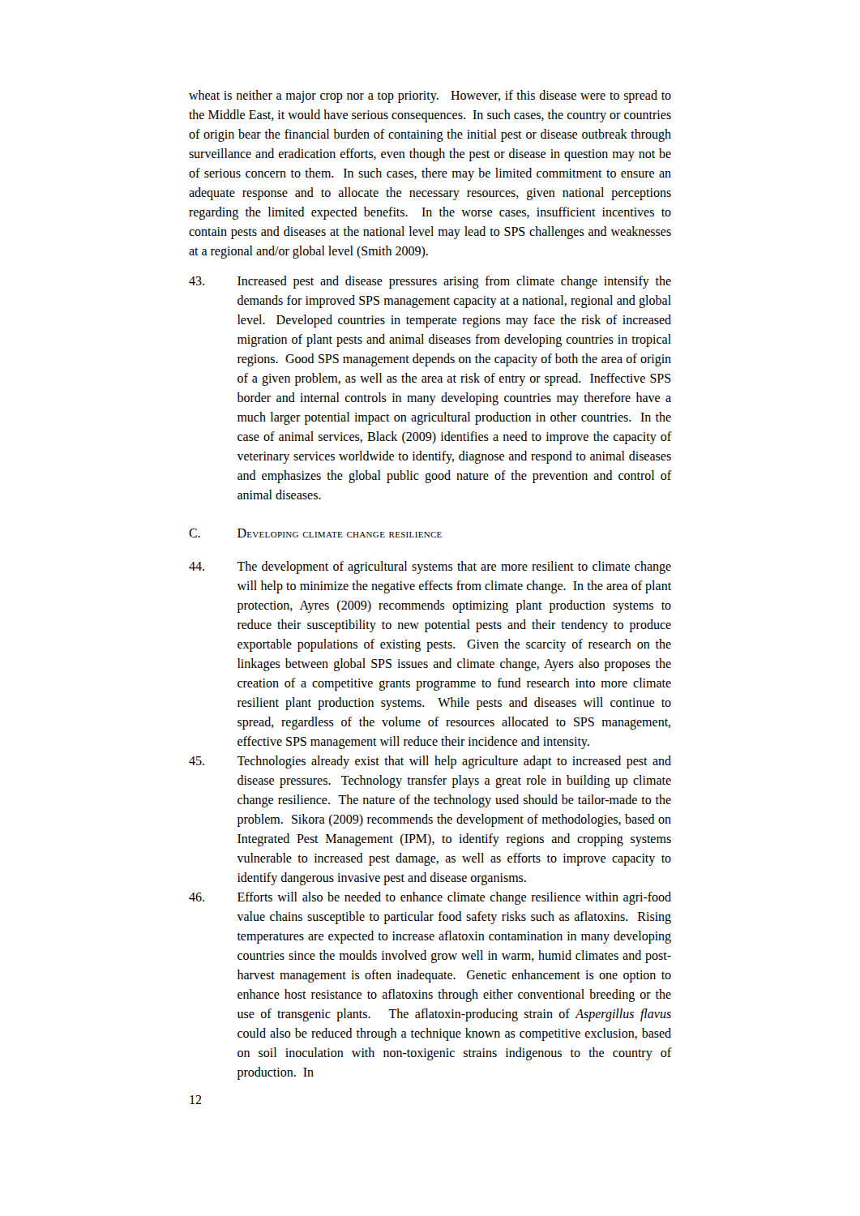wheat is neither a major crop nor a top priority. However, if this disease were to spread to the Middle East, it would have serious consequences. In such cases, the country or countries of origin bear the financial burden of containing the initial pest or disease outbreak through surveillance and eradication efforts, even though the pest or disease in question may not be of serious concern to them. In such cases, there may be limited commitment to ensure an adequate response and to allocate the necessary resources, given national perceptions regarding the limited expected benefits. In the worse cases, insufficient incentives to contain pests and diseases at the national level may lead to SPS challenges and weaknesses at a regional and/or global level (Smith 2009).
43.
Increased pest and disease pressures arising from climate change intensify the demands for improved SPS management capacity at a national, regional and global level. Developed countries in temperate regions may face the risk of increased migration of plant pests and animal diseases from developing countries in tropical regions. Good SPS management depends on the capacity of both the area of origin of a given problem, as well as the area at risk of entry or spread. Ineffective SPS border and internal controls in many developing countries may therefore have a much larger potential impact on agricultural production in other countries. In the case of animal services, Black (2009) identifies a need to improve the capacity of veterinary services worldwide to identify, diagnose and respond to animal diseases and emphasizes the global public good nature of the prevention and control of animal diseases.
C. Developing climate change resilience
44.
The development of agricultural systems that are more resilient to climate change will help to minimize the negative effects from climate change. In the area of plant protection, Ayres (2009) recommends optimizing plant production systems to reduce their susceptibility to new potential pests and their tendency to produce exportable populations of existing pests. Given the scarcity of research on the linkages between global SPS issues and climate change, Ayers also proposes the creation of a competitive grants programme to fund research into more climate resilient plant production systems. While pests and diseases will continue to spread, regardless of the volume of resources allocated to SPS management, effective SPS management will reduce their incidence and intensity.
45.
Technologies already exist that will help agriculture adapt to increased pest and disease pressures. Technology transfer plays a great role in building up climate change resilience. The nature of the technology used should be tailor-made to the problem. Sikora (2009) recommends the development of methodologies, based on Integrated Pest Management (IPM), to identify regions and cropping systems vulnerable to increased pest damage, as well as efforts to improve capacity to identify dangerous invasive pest and disease organisms.
46.
Efforts will also be needed to enhance climate change resilience within agri-food value chains susceptible to particular food safety risks such as aflatoxins. Rising temperatures are expected to increase aflatoxin contamination in many developing countries since the moulds involved grow well in warm, humid climates and post-harvest management is often inadequate. Genetic enhancement is one option to enhance host resistance to aflatoxins through either conventional breeding or the use of transgenic plants. The aflatoxin-producing strain of Aspergillus flavus could also be reduced through a technique known as competitive exclusion, based on soil inoculation with non-toxigenic strains indigenous to the country of production. In
12